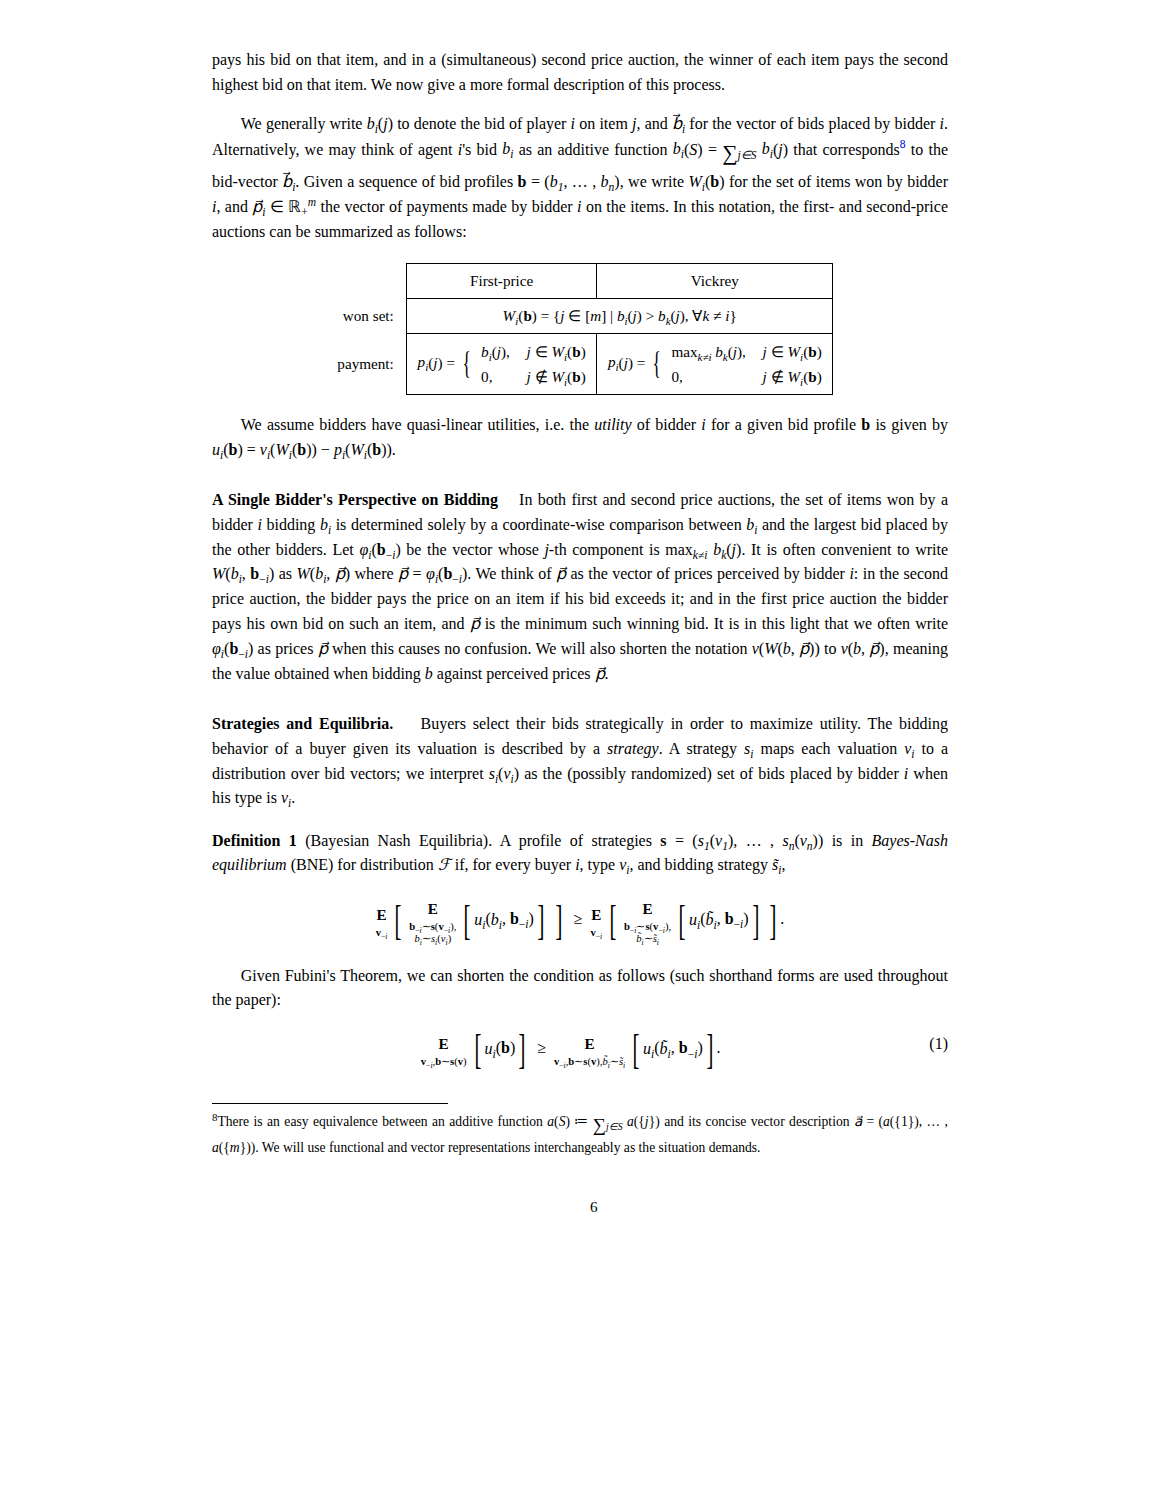pays his bid on that item, and in a (simultaneous) second price auction, the winner of each item pays the second highest bid on that item. We now give a more formal description of this process.
We generally write bi(j) to denote the bid of player i on item j, and b⃗i for the vector of bids placed by bidder i. Alternatively, we may think of agent i's bid bi as an additive function bi(S) = ∑j∈S bi(j) that corresponds8 to the bid-vector b⃗i. Given a sequence of bid profiles b = (b1, … , bn), we write Wi(b) for the set of items won by bidder i, and p⃗i ∈ ℝ+m the vector of payments made by bidder i on the items. In this notation, the first- and second-price auctions can be summarized as follows:
| | First-price | Vickrey |
| won set: | W i ( b ) = { j ∈ [ m ] / b i ( j ) > b k ( j ), ∀ k ≠ i } |
| payment: | p i ( j ) = { b i ( j ), j ∈ W i ( b ) 0, j ∉ W i ( b ) | p i ( j ) = { max k≠i b k ( j ), j ∈ W i ( b ) 0, j ∉ W i ( b ) |
We assume bidders have quasi-linear utilities, i.e. the utility of bidder i for a given bid profile b is given by ui(b) = vi(Wi(b)) − pi(Wi(b)).
A Single Bidder's Perspective on Bidding
In both first and second price auctions, the set of items won by a bidder i bidding bi is determined solely by a coordinate-wise comparison between bi and the largest bid placed by the other bidders. Let φi(b−i) be the vector whose j-th component is maxk≠i bk(j). It is often convenient to write W(bi, b−i) as W(bi, p⃗) where p⃗ = φi(b−i). We think of p⃗ as the vector of prices perceived by bidder i: in the second price auction, the bidder pays the price on an item if his bid exceeds it; and in the first price auction the bidder pays his own bid on such an item, and p⃗ is the minimum such winning bid. It is in this light that we often write φi(b−i) as prices p⃗ when this causes no confusion. We will also shorten the notation v(W(b, p⃗)) to v(b, p⃗), meaning the value obtained when bidding b against perceived prices p⃗.
Strategies and Equilibria.
Buyers select their bids strategically in order to maximize utility. The bidding behavior of a buyer given its valuation is described by a strategy. A strategy si maps each valuation vi to a distribution over bid vectors; we interpret si(vi) as the (possibly randomized) set of bids placed by bidder i when his type is vi.
Definition 1 (Bayesian Nash Equilibria). A profile of strategies s = (s1(v1), … , sn(vn)) is in Bayes-Nash equilibrium (BNE) for distribution ℱ if, for every buyer i, type vi, and bidding strategy s̃i,
Ev−i [ Eb−i∼s(v−i),
bi∼si(vi) [ui(bi, b−i)] ] ≥ Ev−i [ Eb−i∼s(v−i),
b̃i∼s̃i [ui(b̃i, b−i)] ].
Given Fubini's Theorem, we can shorten the condition as follows (such shorthand forms are used throughout the paper):
(1) Ev−i,b∼s(v) [ui(b)] ≥ Ev−i,b∼s(v),b̃i∼s̃i [ui(b̃i, b−i)].
8There is an easy equivalence between an additive function a(S) ≔ ∑j∈S a({j}) and its concise vector description a⃗ = (a({1}), … , a({m})). We will use functional and vector representations interchangeably as the situation demands.
6